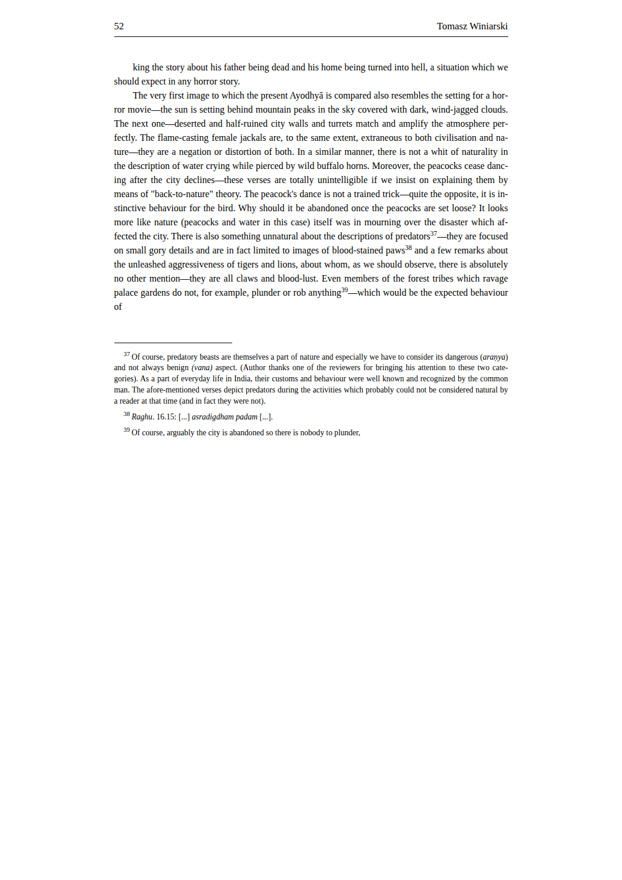52 Tomasz Winiarski
king the story about his father being dead and his home being turned into hell, a situation which we should expect in any horror story.
The very first image to which the present Ayodhyā is compared also resembles the setting for a horror movie—the sun is setting behind mountain peaks in the sky covered with dark, wind-jagged clouds. The next one—deserted and half-ruined city walls and turrets match and amplify the atmosphere perfectly. The flame-casting female jackals are, to the same extent, extraneous to both civilisation and nature—they are a negation or distortion of both. In a similar manner, there is not a whit of naturality in the description of water crying while pierced by wild buffalo horns. Moreover, the peacocks cease dancing after the city declines—these verses are totally unintelligible if we insist on explaining them by means of "back-to-nature" theory. The peacock's dance is not a trained trick—quite the opposite, it is instinctive behaviour for the bird. Why should it be abandoned once the peacocks are set loose? It looks more like nature (peacocks and water in this case) itself was in mourning over the disaster which affected the city. There is also something unnatural about the descriptions of predators37—they are focused on small gory details and are in fact limited to images of blood-stained paws38 and a few remarks about the unleashed aggressiveness of tigers and lions, about whom, as we should observe, there is absolutely no other mention—they are all claws and blood-lust. Even members of the forest tribes which ravage palace gardens do not, for example, plunder or rob anything39—which would be the expected behaviour of
37 Of course, predatory beasts are themselves a part of nature and especially we have to consider its dangerous (araṇya) and not always benign (vana) aspect. (Author thanks one of the reviewers for bringing his attention to these two categories). As a part of everyday life in India, their customs and behaviour were well known and recognized by the common man. The afore-mentioned verses depict predators during the activities which probably could not be considered natural by a reader at that time (and in fact they were not).
38 Raghu. 16.15: [...] asradigdham padam [...].
39 Of course, arguably the city is abandoned so there is nobody to plunder,